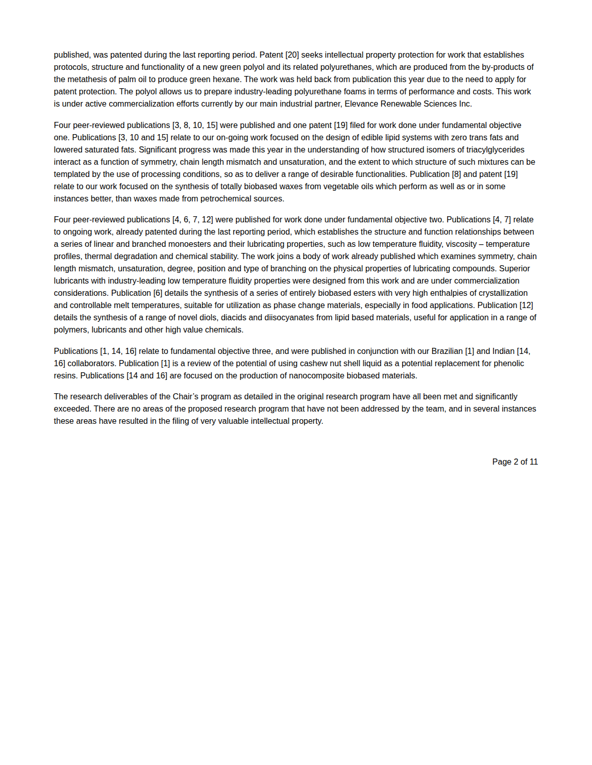published, was patented during the last reporting period. Patent [20] seeks intellectual property protection for work that establishes protocols, structure and functionality of a new green polyol and its related polyurethanes, which are produced from the by-products of the metathesis of palm oil to produce green hexane. The work was held back from publication this year due to the need to apply for patent protection. The polyol allows us to prepare industry-leading polyurethane foams in terms of performance and costs. This work is under active commercialization efforts currently by our main industrial partner, Elevance Renewable Sciences Inc.
Four peer-reviewed publications [3, 8, 10, 15] were published and one patent [19] filed for work done under fundamental objective one. Publications [3, 10 and 15] relate to our on-going work focused on the design of edible lipid systems with zero trans fats and lowered saturated fats. Significant progress was made this year in the understanding of how structured isomers of triacylglycerides interact as a function of symmetry, chain length mismatch and unsaturation, and the extent to which structure of such mixtures can be templated by the use of processing conditions, so as to deliver a range of desirable functionalities. Publication [8] and patent [19] relate to our work focused on the synthesis of totally biobased waxes from vegetable oils which perform as well as or in some instances better, than waxes made from petrochemical sources.
Four peer-reviewed publications [4, 6, 7, 12] were published for work done under fundamental objective two. Publications [4, 7] relate to ongoing work, already patented during the last reporting period, which establishes the structure and function relationships between a series of linear and branched monoesters and their lubricating properties, such as low temperature fluidity, viscosity – temperature profiles, thermal degradation and chemical stability. The work joins a body of work already published which examines symmetry, chain length mismatch, unsaturation, degree, position and type of branching on the physical properties of lubricating compounds. Superior lubricants with industry-leading low temperature fluidity properties were designed from this work and are under commercialization considerations. Publication [6] details the synthesis of a series of entirely biobased esters with very high enthalpies of crystallization and controllable melt temperatures, suitable for utilization as phase change materials, especially in food applications. Publication [12] details the synthesis of a range of novel diols, diacids and diisocyanates from lipid based materials, useful for application in a range of polymers, lubricants and other high value chemicals.
Publications [1, 14, 16] relate to fundamental objective three, and were published in conjunction with our Brazilian [1] and Indian [14, 16] collaborators. Publication [1] is a review of the potential of using cashew nut shell liquid as a potential replacement for phenolic resins. Publications [14 and 16] are focused on the production of nanocomposite biobased materials.
The research deliverables of the Chair’s program as detailed in the original research program have all been met and significantly exceeded. There are no areas of the proposed research program that have not been addressed by the team, and in several instances these areas have resulted in the filing of very valuable intellectual property.
Page 2 of 11